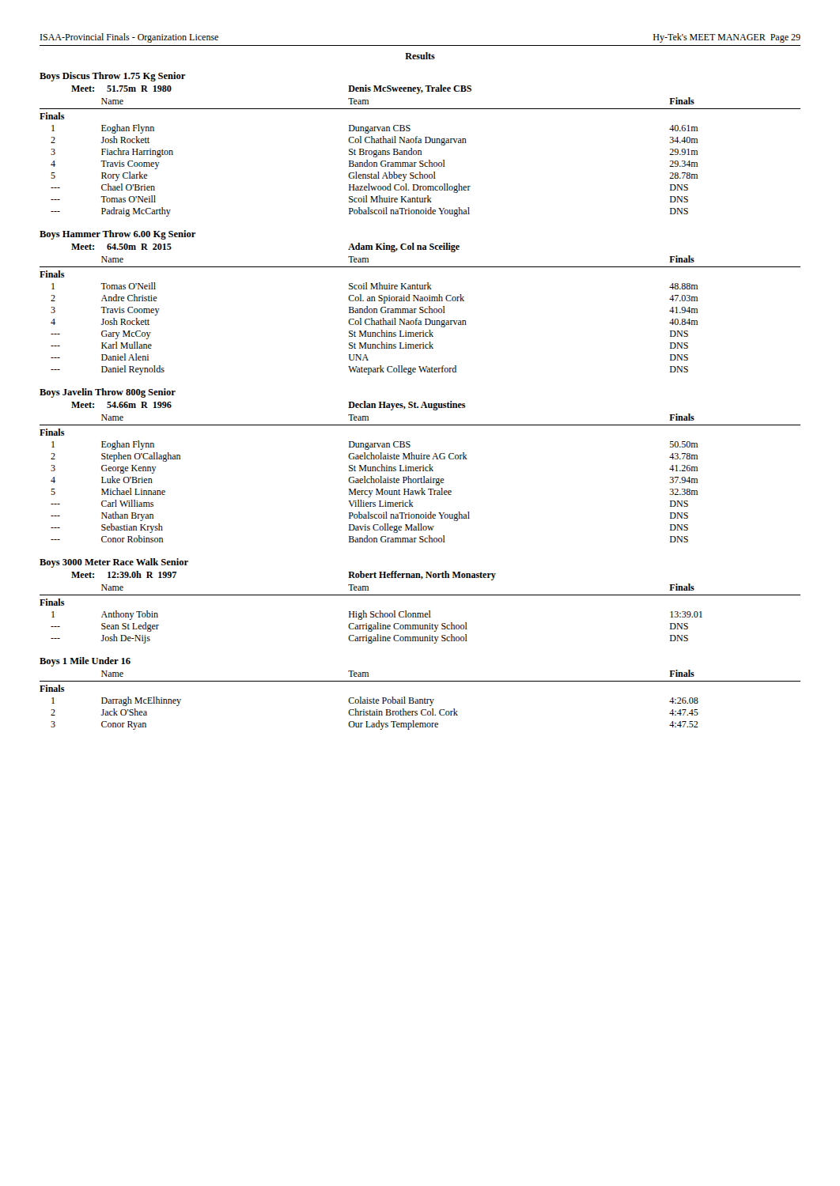ISAA-Provincial Finals - Organization License
Hy-Tek's MEET MANAGER Page 29
Results
Boys Discus Throw 1.75 Kg Senior
| Meet: 51.75m R 1980 | Denis McSweeney, Tralee CBS | |
| | Name | Team | Finals |
| Finals |
| 1 | Eoghan Flynn | Dungarvan CBS | 40.61m |
| 2 | Josh Rockett | Col Chathail Naofa Dungarvan | 34.40m |
| 3 | Fiachra Harrington | St Brogans Bandon | 29.91m |
| 4 | Travis Coomey | Bandon Grammar School | 29.34m |
| 5 | Rory Clarke | Glenstal Abbey School | 28.78m |
| --- | Chael O'Brien | Hazelwood Col. Dromcollogher | DNS |
| --- | Tomas O'Neill | Scoil Mhuire Kanturk | DNS |
| --- | Padraig McCarthy | Pobalscoil naTrionoide Youghal | DNS |
Boys Hammer Throw 6.00 Kg Senior
| Meet: 64.50m R 2015 | Adam King, Col na Sceilige | |
| | Name | Team | Finals |
| Finals |
| 1 | Tomas O'Neill | Scoil Mhuire Kanturk | 48.88m |
| 2 | Andre Christie | Col. an Spioraid Naoimh Cork | 47.03m |
| 3 | Travis Coomey | Bandon Grammar School | 41.94m |
| 4 | Josh Rockett | Col Chathail Naofa Dungarvan | 40.84m |
| --- | Gary McCoy | St Munchins Limerick | DNS |
| --- | Karl Mullane | St Munchins Limerick | DNS |
| --- | Daniel Aleni | UNA | DNS |
| --- | Daniel Reynolds | Watepark College Waterford | DNS |
Boys Javelin Throw 800g Senior
| Meet: 54.66m R 1996 | Declan Hayes, St. Augustines | |
| | Name | Team | Finals |
| Finals |
| 1 | Eoghan Flynn | Dungarvan CBS | 50.50m |
| 2 | Stephen O'Callaghan | Gaelcholaiste Mhuire AG Cork | 43.78m |
| 3 | George Kenny | St Munchins Limerick | 41.26m |
| 4 | Luke O'Brien | Gaelcholaiste Phortlairge | 37.94m |
| 5 | Michael Linnane | Mercy Mount Hawk Tralee | 32.38m |
| --- | Carl Williams | Villiers Limerick | DNS |
| --- | Nathan Bryan | Pobalscoil naTrionoide Youghal | DNS |
| --- | Sebastian Krysh | Davis College Mallow | DNS |
| --- | Conor Robinson | Bandon Grammar School | DNS |
Boys 3000 Meter Race Walk Senior
| Meet: 12:39.0h R 1997 | Robert Heffernan, North Monastery | |
| | Name | Team | Finals |
| Finals |
| 1 | Anthony Tobin | High School Clonmel | 13:39.01 |
| --- | Sean St Ledger | Carrigaline Community School | DNS |
| --- | Josh De-Nijs | Carrigaline Community School | DNS |
Boys 1 Mile Under 16
| | Name | Team | Finals |
| Finals |
| 1 | Darragh McElhinney | Colaiste Pobail Bantry | 4:26.08 |
| 2 | Jack O'Shea | Christain Brothers Col. Cork | 4:47.45 |
| 3 | Conor Ryan | Our Ladys Templemore | 4:47.52 |